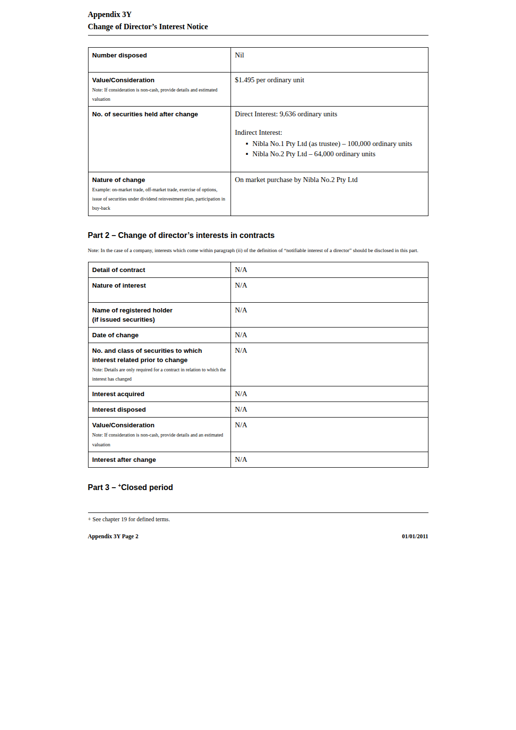Appendix 3Y
Change of Director’s Interest Notice
| Number disposed | Nil |
| Value/Consideration Note: If consideration is non-cash, provide details and estimated valuation | $1.495 per ordinary unit |
| No. of securities held after change | Direct Interest: 9,636 ordinary units Indirect Interest: Nibla No.1 Pty Ltd (as trustee) – 100,000 ordinary units Nibla No.2 Pty Ltd – 64,000 ordinary units |
| Nature of change Example: on-market trade, off-market trade, exercise of options, issue of securities under dividend reinvestment plan, participation in buy-back | On market purchase by Nibla No.2 Pty Ltd |
Part 2 – Change of director’s interests in contracts
Note: In the case of a company, interests which come within paragraph (ii) of the definition of “notifiable interest of a director” should be disclosed in this part.
| Detail of contract | N/A |
| Nature of interest | N/A |
| Name of registered holder (if issued securities) | N/A |
| Date of change | N/A |
| No. and class of securities to which interest related prior to change Note: Details are only required for a contract in relation to which the interest has changed | N/A |
| Interest acquired | N/A |
| Interest disposed | N/A |
| Value/Consideration Note: If consideration is non-cash, provide details and an estimated valuation | N/A |
| Interest after change | N/A |
Part 3 – +Closed period
+ See chapter 19 for defined terms.
Appendix 3Y Page 2 01/01/2011